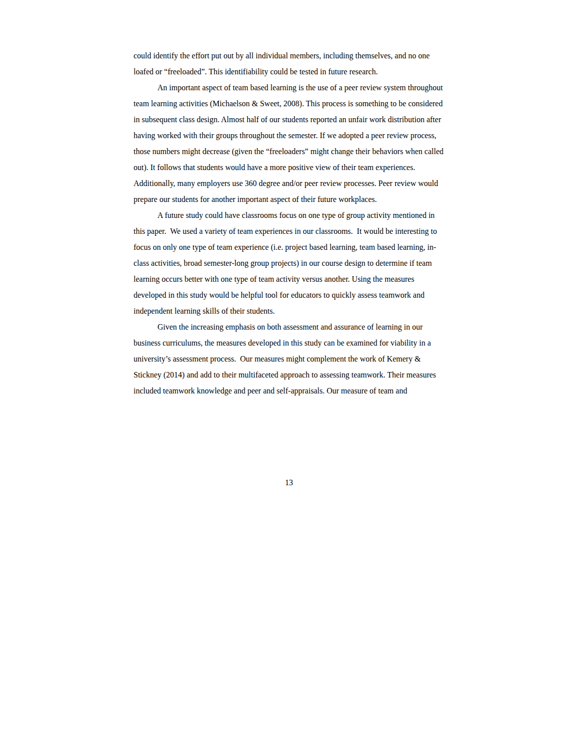could identify the effort put out by all individual members, including themselves, and no one loafed or “freeloaded”. This identifiability could be tested in future research.
An important aspect of team based learning is the use of a peer review system throughout team learning activities (Michaelson & Sweet, 2008). This process is something to be considered in subsequent class design. Almost half of our students reported an unfair work distribution after having worked with their groups throughout the semester. If we adopted a peer review process, those numbers might decrease (given the “freeloaders” might change their behaviors when called out). It follows that students would have a more positive view of their team experiences. Additionally, many employers use 360 degree and/or peer review processes. Peer review would prepare our students for another important aspect of their future workplaces.
A future study could have classrooms focus on one type of group activity mentioned in this paper. We used a variety of team experiences in our classrooms. It would be interesting to focus on only one type of team experience (i.e. project based learning, team based learning, in-class activities, broad semester-long group projects) in our course design to determine if team learning occurs better with one type of team activity versus another. Using the measures developed in this study would be helpful tool for educators to quickly assess teamwork and independent learning skills of their students.
Given the increasing emphasis on both assessment and assurance of learning in our business curriculums, the measures developed in this study can be examined for viability in a university’s assessment process. Our measures might complement the work of Kemery & Stickney (2014) and add to their multifaceted approach to assessing teamwork. Their measures included teamwork knowledge and peer and self-appraisals. Our measure of team and
13